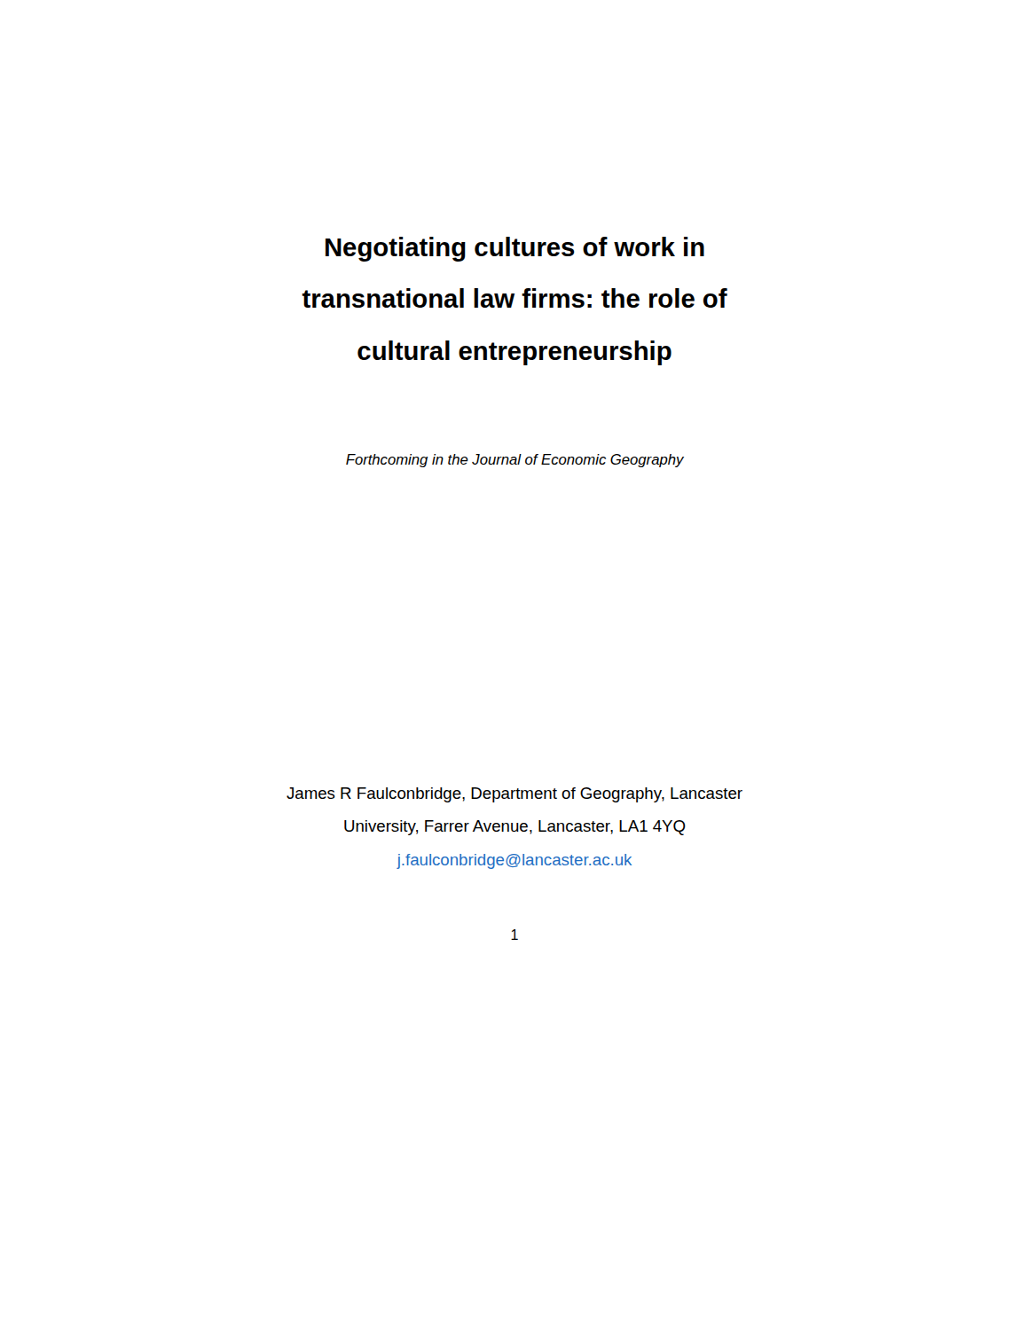Negotiating cultures of work in transnational law firms: the role of cultural entrepreneurship
Forthcoming in the Journal of Economic Geography
James R Faulconbridge, Department of Geography, Lancaster
University, Farrer Avenue, Lancaster, LA1 4YQ
j.faulconbridge@lancaster.ac.uk
1